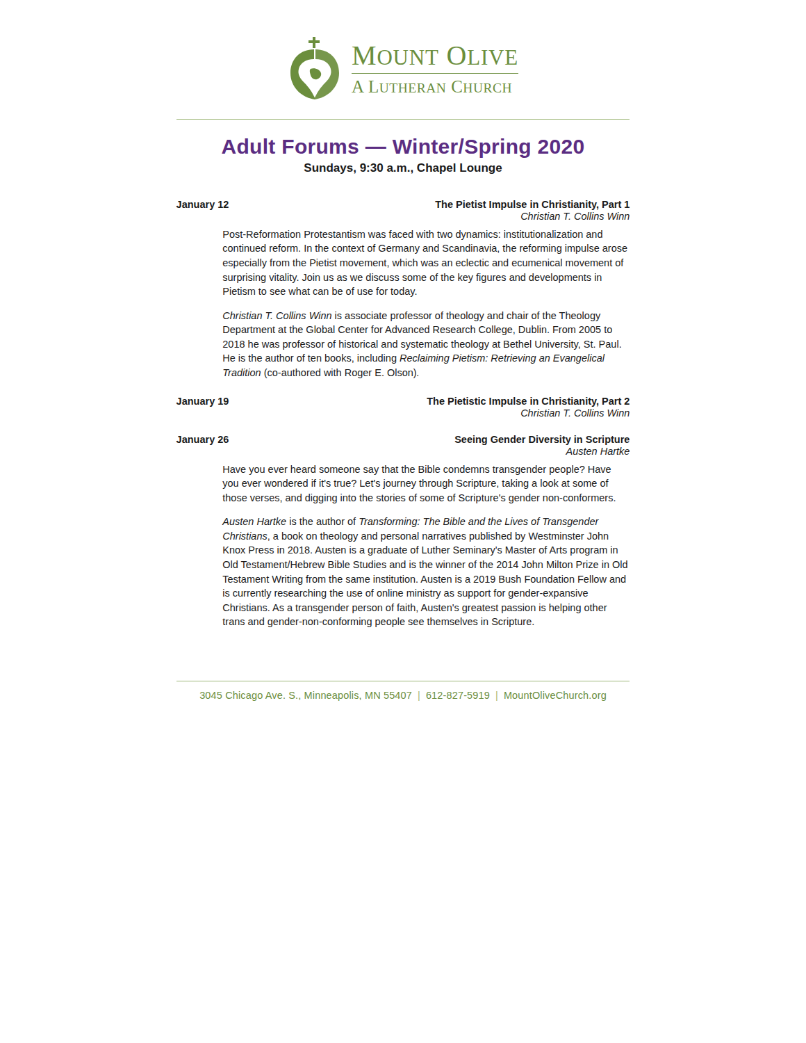MOUNT OLIVE
A LUTHERAN CHURCH
Adult Forums — Winter/Spring 2020
Sundays, 9:30 a.m., Chapel Lounge
January 12 The Pietist Impulse in Christianity, Part 1 Christian T. Collins Winn
Post-Reformation Protestantism was faced with two dynamics: institutionalization and continued reform. In the context of Germany and Scandinavia, the reforming impulse arose especially from the Pietist movement, which was an eclectic and ecumenical movement of surprising vitality. Join us as we discuss some of the key figures and developments in Pietism to see what can be of use for today.
Christian T. Collins Winn is associate professor of theology and chair of the Theology Department at the Global Center for Advanced Research College, Dublin. From 2005 to 2018 he was professor of historical and systematic theology at Bethel University, St. Paul. He is the author of ten books, including Reclaiming Pietism: Retrieving an Evangelical Tradition (co-authored with Roger E. Olson).
January 19 The Pietistic Impulse in Christianity, Part 2 Christian T. Collins Winn
January 26 Seeing Gender Diversity in Scripture Austen Hartke
Have you ever heard someone say that the Bible condemns transgender people? Have you ever wondered if it's true? Let's journey through Scripture, taking a look at some of those verses, and digging into the stories of some of Scripture's gender non-conformers.
Austen Hartke is the author of Transforming: The Bible and the Lives of Transgender Christians, a book on theology and personal narratives published by Westminster John Knox Press in 2018. Austen is a graduate of Luther Seminary's Master of Arts program in Old Testament/Hebrew Bible Studies and is the winner of the 2014 John Milton Prize in Old Testament Writing from the same institution. Austen is a 2019 Bush Foundation Fellow and is currently researching the use of online ministry as support for gender-expansive Christians. As a transgender person of faith, Austen's greatest passion is helping other trans and gender-non-conforming people see themselves in Scripture.
3045 Chicago Ave. S., Minneapolis, MN 55407|612-827-5919|MountOliveChurch.org